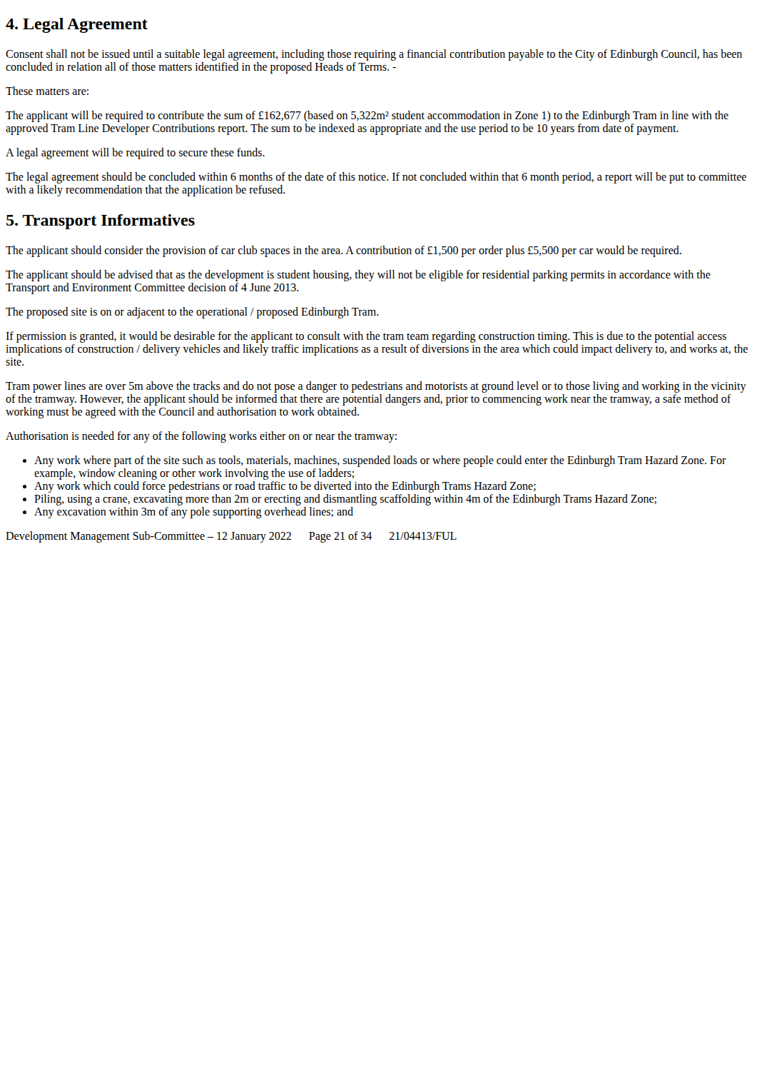4. Legal Agreement
Consent shall not be issued until a suitable legal agreement, including those requiring a financial contribution payable to the City of Edinburgh Council, has been concluded in relation all of those matters identified in the proposed Heads of Terms. -
These matters are:
The applicant will be required to contribute the sum of £162,677 (based on 5,322m² student accommodation in Zone 1) to the Edinburgh Tram in line with the approved Tram Line Developer Contributions report. The sum to be indexed as appropriate and the use period to be 10 years from date of payment.
A legal agreement will be required to secure these funds.
The legal agreement should be concluded within 6 months of the date of this notice. If not concluded within that 6 month period, a report will be put to committee with a likely recommendation that the application be refused.
5. Transport Informatives
The applicant should consider the provision of car club spaces in the area. A contribution of £1,500 per order plus £5,500 per car would be required.
The applicant should be advised that as the development is student housing, they will not be eligible for residential parking permits in accordance with the Transport and Environment Committee decision of 4 June 2013.
The proposed site is on or adjacent to the operational / proposed Edinburgh Tram.
If permission is granted, it would be desirable for the applicant to consult with the tram team regarding construction timing. This is due to the potential access implications of construction / delivery vehicles and likely traffic implications as a result of diversions in the area which could impact delivery to, and works at, the site.
Tram power lines are over 5m above the tracks and do not pose a danger to pedestrians and motorists at ground level or to those living and working in the vicinity of the tramway. However, the applicant should be informed that there are potential dangers and, prior to commencing work near the tramway, a safe method of working must be agreed with the Council and authorisation to work obtained.
Authorisation is needed for any of the following works either on or near the tramway:
Any work where part of the site such as tools, materials, machines, suspended loads or where people could enter the Edinburgh Tram Hazard Zone. For example, window cleaning or other work involving the use of ladders;
Any work which could force pedestrians or road traffic to be diverted into the Edinburgh Trams Hazard Zone;
Piling, using a crane, excavating more than 2m or erecting and dismantling scaffolding within 4m of the Edinburgh Trams Hazard Zone;
Any excavation within 3m of any pole supporting overhead lines; and
Development Management Sub-Committee – 12 January 2022 Page 21 of 34 21/04413/FUL